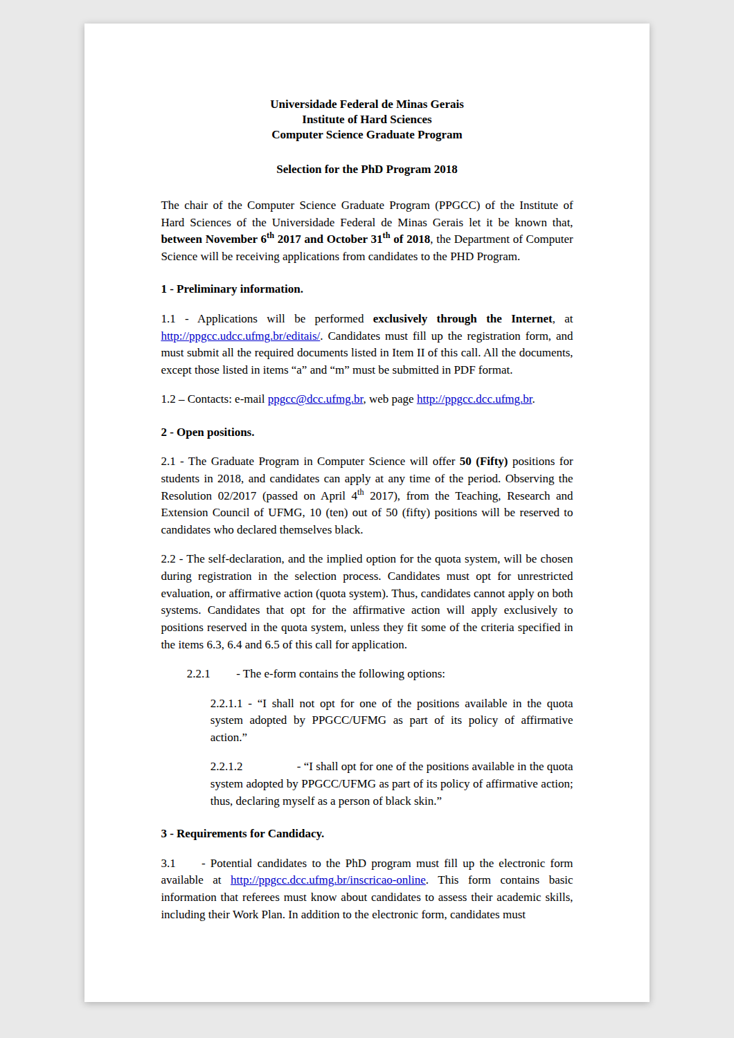Universidade Federal de Minas Gerais Institute of Hard Sciences Computer Science Graduate Program
Selection for the PhD Program 2018
The chair of the Computer Science Graduate Program (PPGCC) of the Institute of Hard Sciences of the Universidade Federal de Minas Gerais let it be known that, between November 6th 2017 and October 31th of 2018, the Department of Computer Science will be receiving applications from candidates to the PHD Program.
1 - Preliminary information.
1.1 - Applications will be performed exclusively through the Internet, at http://ppgcc.udcc.ufmg.br/editais/. Candidates must fill up the registration form, and must submit all the required documents listed in Item II of this call. All the documents, except those listed in items “a” and “m” must be submitted in PDF format.
1.2 – Contacts: e-mail ppgcc@dcc.ufmg.br, web page http://ppgcc.dcc.ufmg.br.
2 - Open positions.
2.1 - The Graduate Program in Computer Science will offer 50 (Fifty) positions for students in 2018, and candidates can apply at any time of the period. Observing the Resolution 02/2017 (passed on April 4th 2017), from the Teaching, Research and Extension Council of UFMG, 10 (ten) out of 50 (fifty) positions will be reserved to candidates who declared themselves black.
2.2 - The self-declaration, and the implied option for the quota system, will be chosen during registration in the selection process. Candidates must opt for unrestricted evaluation, or affirmative action (quota system). Thus, candidates cannot apply on both systems. Candidates that opt for the affirmative action will apply exclusively to positions reserved in the quota system, unless they fit some of the criteria specified in the items 6.3, 6.4 and 6.5 of this call for application.
2.2.1 - The e-form contains the following options:
2.2.1.1 - “I shall not opt for one of the positions available in the quota system adopted by PPGCC/UFMG as part of its policy of affirmative action.”
2.2.1.2 - “I shall opt for one of the positions available in the quota system adopted by PPGCC/UFMG as part of its policy of affirmative action; thus, declaring myself as a person of black skin.”
3 - Requirements for Candidacy.
3.1 - Potential candidates to the PhD program must fill up the electronic form available at http://ppgcc.dcc.ufmg.br/inscricao-online. This form contains basic information that referees must know about candidates to assess their academic skills, including their Work Plan. In addition to the electronic form, candidates must